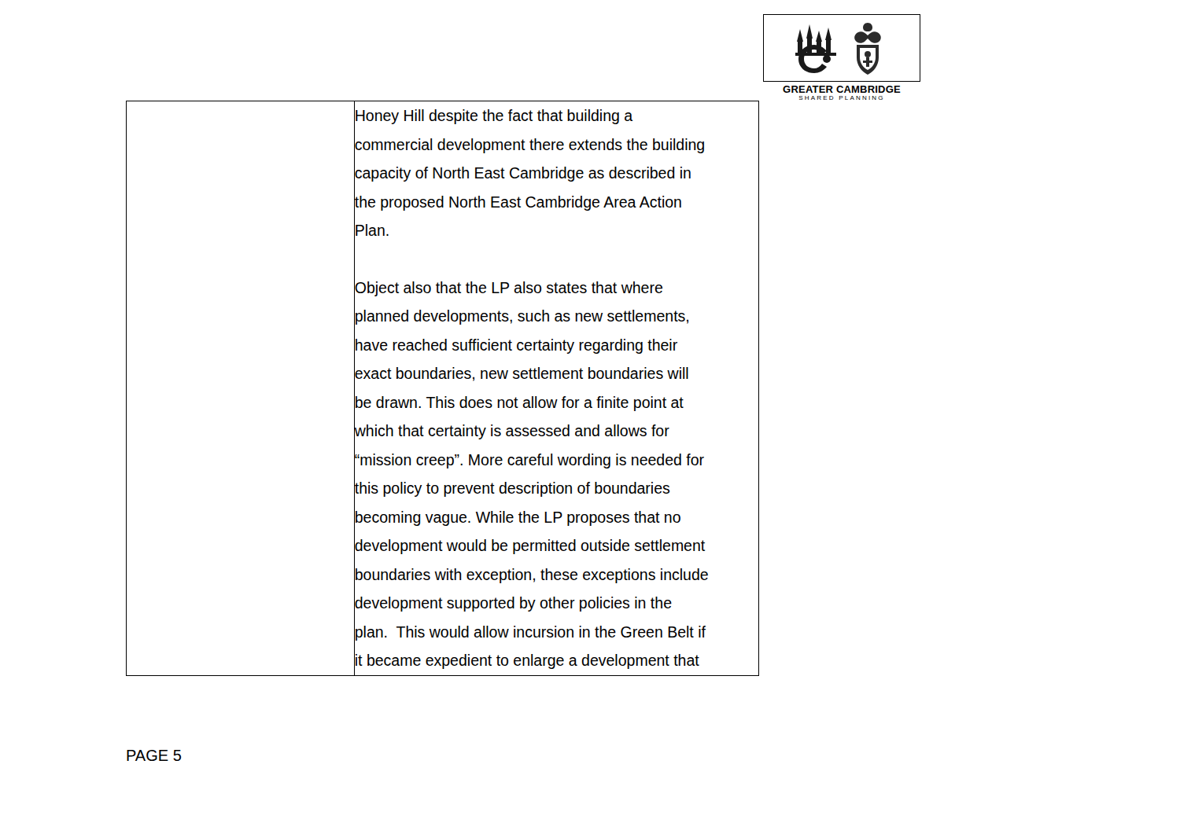GREATER CAMBRIDGE
SHARED PLANNING
| | Honey Hill despite the fact that building a commercial development there extends the building capacity of North East Cambridge as described in the proposed North East Cambridge Area Action Plan. Object also that the LP also states that where planned developments, such as new settlements, have reached sufficient certainty regarding their exact boundaries, new settlement boundaries will be drawn. This does not allow for a finite point at which that certainty is assessed and allows for “mission creep”. More careful wording is needed for this policy to prevent description of boundaries becoming vague. While the LP proposes that no development would be permitted outside settlement boundaries with exception, these exceptions include development supported by other policies in the plan. This would allow incursion in the Green Belt if it became expedient to enlarge a development that |
PAGE 5